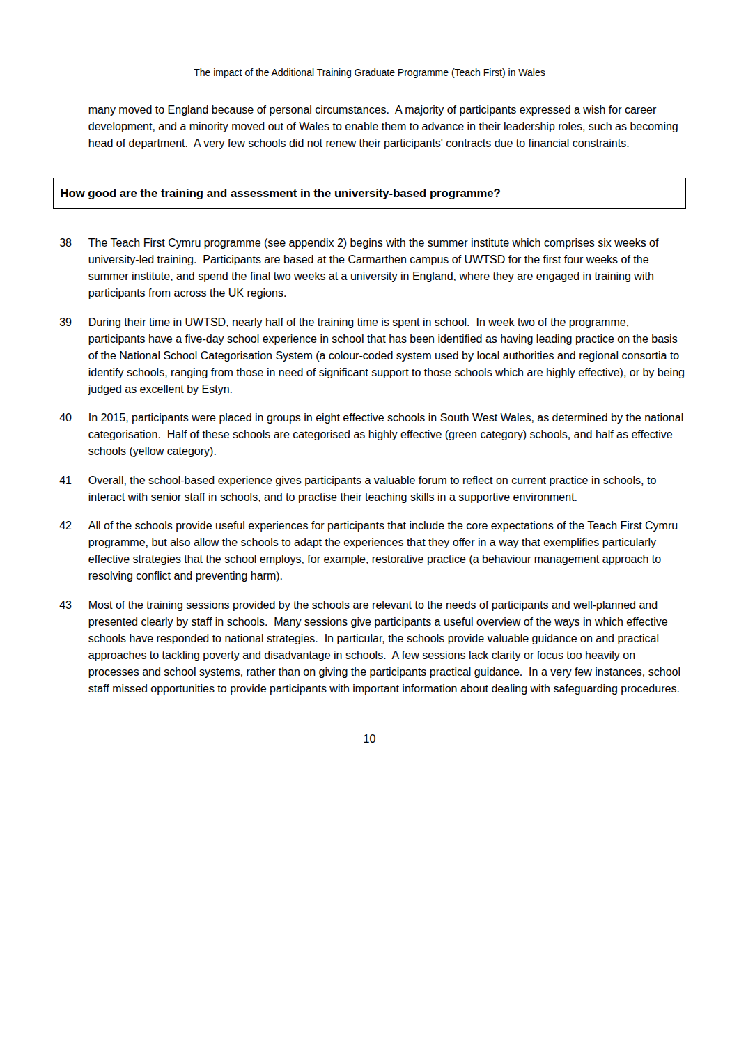The impact of the Additional Training Graduate Programme (Teach First) in Wales
many moved to England because of personal circumstances. A majority of participants expressed a wish for career development, and a minority moved out of Wales to enable them to advance in their leadership roles, such as becoming head of department. A very few schools did not renew their participants' contracts due to financial constraints.
How good are the training and assessment in the university-based programme?
38 The Teach First Cymru programme (see appendix 2) begins with the summer institute which comprises six weeks of university-led training. Participants are based at the Carmarthen campus of UWTSD for the first four weeks of the summer institute, and spend the final two weeks at a university in England, where they are engaged in training with participants from across the UK regions.
39 During their time in UWTSD, nearly half of the training time is spent in school. In week two of the programme, participants have a five-day school experience in school that has been identified as having leading practice on the basis of the National School Categorisation System (a colour-coded system used by local authorities and regional consortia to identify schools, ranging from those in need of significant support to those schools which are highly effective), or by being judged as excellent by Estyn.
40 In 2015, participants were placed in groups in eight effective schools in South West Wales, as determined by the national categorisation. Half of these schools are categorised as highly effective (green category) schools, and half as effective schools (yellow category).
41 Overall, the school-based experience gives participants a valuable forum to reflect on current practice in schools, to interact with senior staff in schools, and to practise their teaching skills in a supportive environment.
42 All of the schools provide useful experiences for participants that include the core expectations of the Teach First Cymru programme, but also allow the schools to adapt the experiences that they offer in a way that exemplifies particularly effective strategies that the school employs, for example, restorative practice (a behaviour management approach to resolving conflict and preventing harm).
43 Most of the training sessions provided by the schools are relevant to the needs of participants and well-planned and presented clearly by staff in schools. Many sessions give participants a useful overview of the ways in which effective schools have responded to national strategies. In particular, the schools provide valuable guidance on and practical approaches to tackling poverty and disadvantage in schools. A few sessions lack clarity or focus too heavily on processes and school systems, rather than on giving the participants practical guidance. In a very few instances, school staff missed opportunities to provide participants with important information about dealing with safeguarding procedures.
10